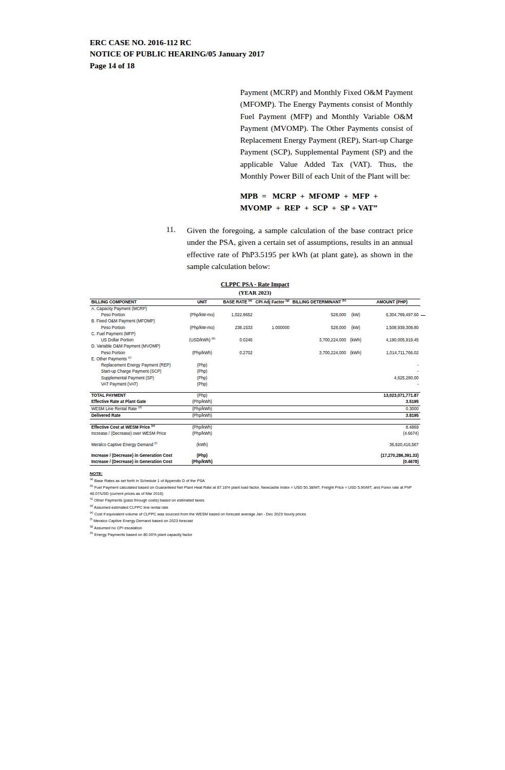ERC CASE NO. 2016-112 RC
NOTICE OF PUBLIC HEARING/05 January 2017
Page 14 of 18
Payment (MCRP) and Monthly Fixed O&M Payment (MFOMP). The Energy Payments consist of Monthly Fuel Payment (MFP) and Monthly Variable O&M Payment (MVOMP). The Other Payments consist of Replacement Energy Payment (REP), Start-up Charge Payment (SCP), Supplemental Payment (SP) and the applicable Value Added Tax (VAT). Thus, the Monthly Power Bill of each Unit of the Plant will be:
MPB = MCRP + MFOMP + MFP +
MVOMP + REP + SCP + SP + VAT”
11.
Given the foregoing, a sample calculation of the base contract price under the PSA, given a certain set of assumptions, results in an annual effective rate of PhP3.5195 per kWh (at plant gate), as shown in the sample calculation below:
CLPPC PSA - Rate Impact
(YEAR 2023)
| BILLING COMPONENT | UNIT | BASE RATE (a) | CPI Adj Factor (g) | BILLING DETERMINANT (h) | | AMOUNT (PHP) |
| --- | --- | --- | --- | --- | --- | --- |
| A. Capacity Payment (MCRP) | | | | | | |
| Peso Portion | (Php/kW-mo) | 1,022.8652 | | 528,000 | (kW) | 6,304,789,497.60 |
| B. Fixed O&M Payment (MFOMP) | | | | | | |
| Peso Portion | (Php/kW-mo) | 238.1533 | 1.000000 | 528,000 | (kW) | 1,508,939,308.80 |
| C. Fuel Payment (MFP) | | | | | | |
| US Dollar Portion | (USD/kWh) (b) | 0.0246 | | 3,700,224,000 | (kWh) | 4,190,005,919.45 |
| D. Variable O&M Payment (MVOMP) | | | | | | |
| Peso Portion | (Php/kWh) | 0.2702 | | 3,700,224,000 | (kWh) | 1,014,711,766.02 |
| E. Other Payments (c) | | | | | | |
| Replacement Energy Payment (REP) | (Php) | | | | | - |
| Start-up Charge Payment (SCP) | (Php) | | | | | - |
| Supplemental Payment (SP) | (Php) | | | | | 4,625,280.00 |
| VAT Payment (VAT) | (Php) | | | | | - |
| TOTAL PAYMENT | (Php) | | | | | 13,023,071,771.87 |
| Effective Rate at Plant Gate | (Php/kWh) | | | | | 3.5195 |
| WESM Line Rental Rate (d) | (Php/kWh) | | | | | 0.3000 |
| Delivered Rate | (Php/kWh) | | | | | 3.8195 |
| Effective Cost at WESM Price (e) | (Php/kWh) | | | | | 8.4869 |
| Increase / (Decrease) over WESM Price | (Php/kWh) | | | | | (4.6674) |
| Meralco Captive Energy Demand (f) | (kWh) | | | | | 36,920,416,567 |
| Increase / (Decrease) in Generation Cost | (Php) | | | | | (17,270,286,391.33) |
| Increase / (Decrease) in Generation Cost | (Php/kWh) | | | | | (0.4678) |
NOTE:
(a) Base Rates as set forth in Schedule 1 of Appendix D of the PSA
(b) Fuel Payment calculated based on Guaranteed Net Plant Heat Rate at 87.16% plant load factor, Newcastle Index = USD 50.38/MT, Freight Price = USD 5.90/MT, and Forex rate at PhP 46.07/USD (current prices as of Mar 2016)
(c) Other Payments (pass through costs) based on estimated taxes
(d) Assumed estimated CLPPC line rental rate
(e) Cost if equivalent volume of CLPPC was sourced from the WESM based on forecast average Jan - Dec 2023 hourly prices
(f) Meralco Captive Energy Demand based on 2023 forecast
(g) Assumed no CPI escalation
(h) Energy Payments based on 80.00% plant capacity factor